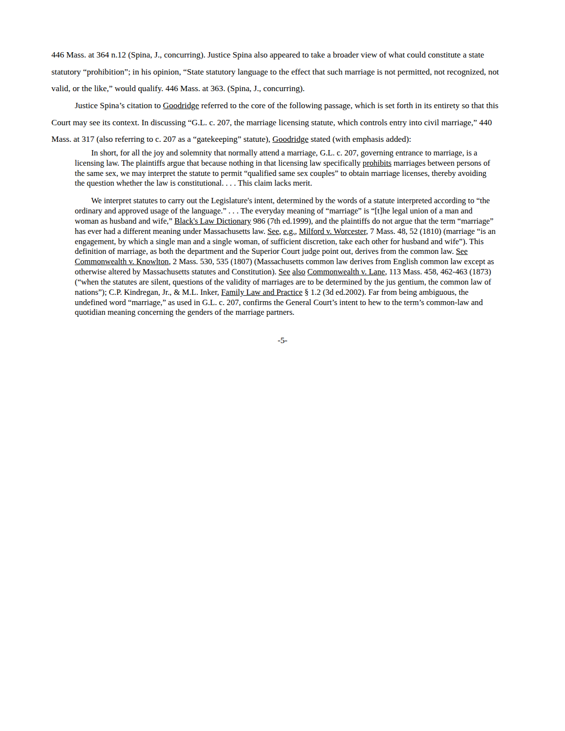446 Mass. at 364 n.12 (Spina, J., concurring). Justice Spina also appeared to take a broader view of what could constitute a state statutory “prohibition”; in his opinion, “State statutory language to the effect that such marriage is not permitted, not recognized, not valid, or the like,” would qualify. 446 Mass. at 363. (Spina, J., concurring).
Justice Spina’s citation to Goodridge referred to the core of the following passage, which is set forth in its entirety so that this Court may see its context. In discussing “G.L. c. 207, the marriage licensing statute, which controls entry into civil marriage,” 440 Mass. at 317 (also referring to c. 207 as a “gatekeeping” statute), Goodridge stated (with emphasis added):
In short, for all the joy and solemnity that normally attend a marriage, G.L. c. 207, governing entrance to marriage, is a licensing law. The plaintiffs argue that because nothing in that licensing law specifically prohibits marriages between persons of the same sex, we may interpret the statute to permit “qualified same sex couples” to obtain marriage licenses, thereby avoiding the question whether the law is constitutional. . . . This claim lacks merit.
We interpret statutes to carry out the Legislature's intent, determined by the words of a statute interpreted according to “the ordinary and approved usage of the language.” . . . The everyday meaning of “marriage” is “[t]he legal union of a man and woman as husband and wife,” Black's Law Dictionary 986 (7th ed.1999), and the plaintiffs do not argue that the term “marriage” has ever had a different meaning under Massachusetts law. See, e.g., Milford v. Worcester, 7 Mass. 48, 52 (1810) (marriage “is an engagement, by which a single man and a single woman, of sufficient discretion, take each other for husband and wife”). This definition of marriage, as both the department and the Superior Court judge point out, derives from the common law. See Commonwealth v. Knowlton, 2 Mass. 530, 535 (1807) (Massachusetts common law derives from English common law except as otherwise altered by Massachusetts statutes and Constitution). See also Commonwealth v. Lane, 113 Mass. 458, 462-463 (1873) (“when the statutes are silent, questions of the validity of marriages are to be determined by the jus gentium, the common law of nations”); C.P. Kindregan, Jr., & M.L. Inker, Family Law and Practice § 1.2 (3d ed.2002). Far from being ambiguous, the undefined word “marriage,” as used in G.L. c. 207, confirms the General Court’s intent to hew to the term’s common-law and quotidian meaning concerning the genders of the marriage partners.
-5-